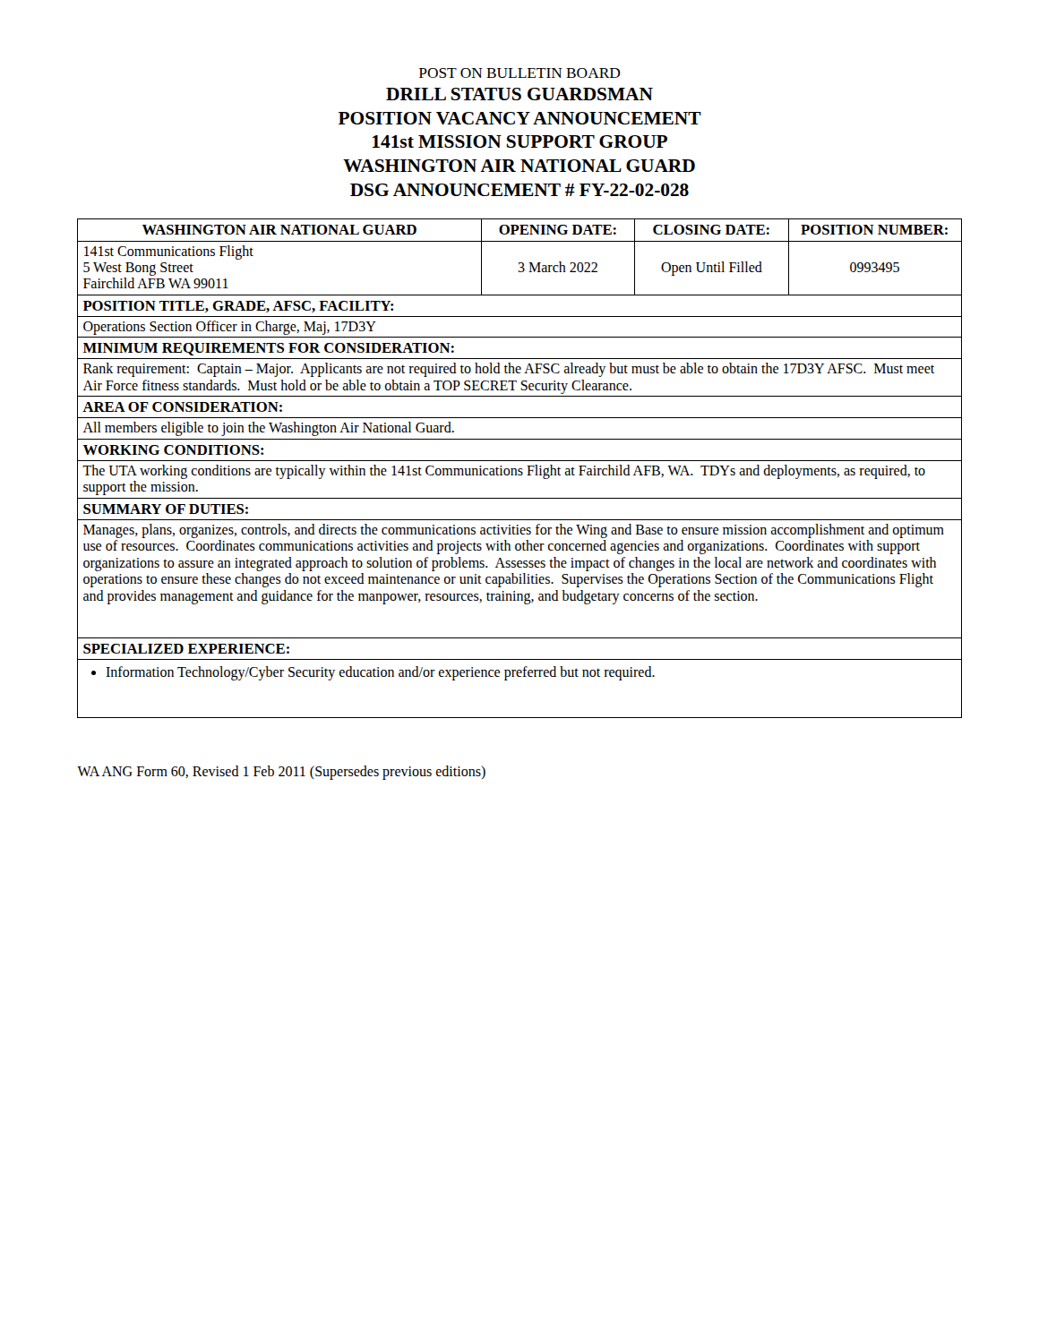POST ON BULLETIN BOARD
DRILL STATUS GUARDSMAN
POSITION VACANCY ANNOUNCEMENT
141st MISSION SUPPORT GROUP
WASHINGTON AIR NATIONAL GUARD
DSG ANNOUNCEMENT # FY-22-02-028
| WASHINGTON AIR NATIONAL GUARD | OPENING DATE: | CLOSING DATE: | POSITION NUMBER: |
| 141st Communications Flight 5 West Bong Street Fairchild AFB WA 99011 | 3 March 2022 | Open Until Filled | 0993495 |
| POSITION TITLE, GRADE, AFSC, FACILITY: |
| Operations Section Officer in Charge, Maj, 17D3Y |
| MINIMUM REQUIREMENTS FOR CONSIDERATION: |
| Rank requirement: Captain – Major. Applicants are not required to hold the AFSC already but must be able to obtain the 17D3Y AFSC. Must meet Air Force fitness standards. Must hold or be able to obtain a TOP SECRET Security Clearance. |
| AREA OF CONSIDERATION: |
| All members eligible to join the Washington Air National Guard. |
| WORKING CONDITIONS: |
| The UTA working conditions are typically within the 141st Communications Flight at Fairchild AFB, WA. TDYs and deployments, as required, to support the mission. |
| SUMMARY OF DUTIES: |
| Manages, plans, organizes, controls, and directs the communications activities for the Wing and Base to ensure mission accomplishment and optimum use of resources. Coordinates communications activities and projects with other concerned agencies and organizations. Coordinates with support organizations to assure an integrated approach to solution of problems. Assesses the impact of changes in the local are network and coordinates with operations to ensure these changes do not exceed maintenance or unit capabilities. Supervises the Operations Section of the Communications Flight and provides management and guidance for the manpower, resources, training, and budgetary concerns of the section. |
| SPECIALIZED EXPERIENCE: |
| Information Technology/Cyber Security education and/or experience preferred but not required. |
WA ANG Form 60, Revised 1 Feb 2011 (Supersedes previous editions)